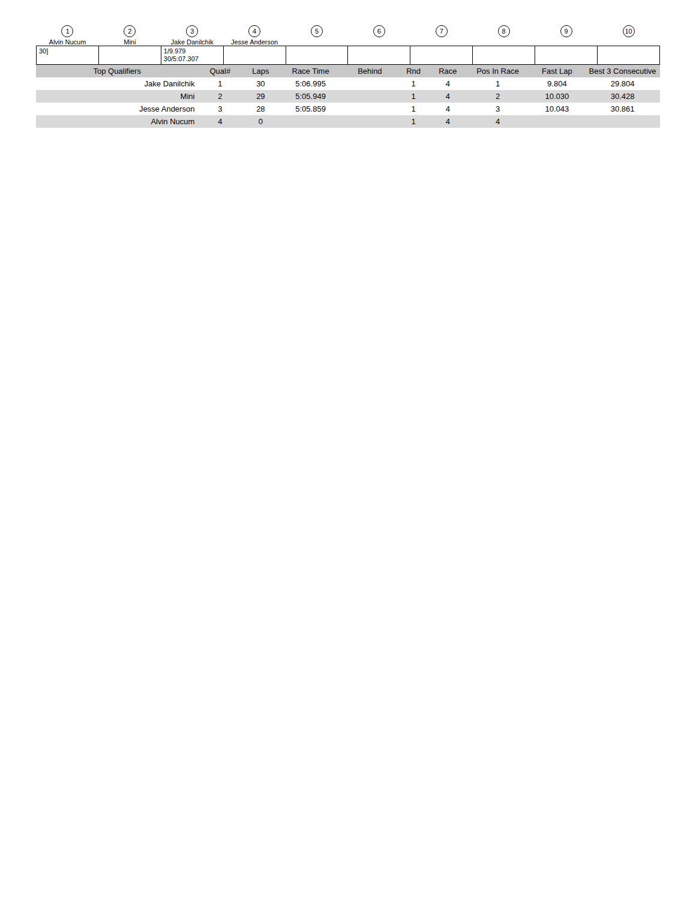| 1 Alvin Nucum | 2 Mini | 3 Jake Danilchik | 4 Jesse Anderson | 5 | 6 | 7 | 8 | 9 | 10 |
| --- | --- | --- | --- | --- | --- | --- | --- | --- | --- |
| 30] | | 1/9.979 30/5:07.307 | | | | | | | |
| Top Qualifiers | Qual# | Laps | Race Time | Behind | Rnd | Race | Pos In Race | Fast Lap | Best 3 Consecutive |
| --- | --- | --- | --- | --- | --- | --- | --- | --- | --- |
| Jake Danilchik | 1 | 30 | 5:06.995 | | 1 | 4 | 1 | 9.804 | 29.804 |
| Mini | 2 | 29 | 5:05.949 | | 1 | 4 | 2 | 10.030 | 30.428 |
| Jesse Anderson | 3 | 28 | 5:05.859 | | 1 | 4 | 3 | 10.043 | 30.861 |
| Alvin Nucum | 4 | 0 | | | 1 | 4 | 4 | | |